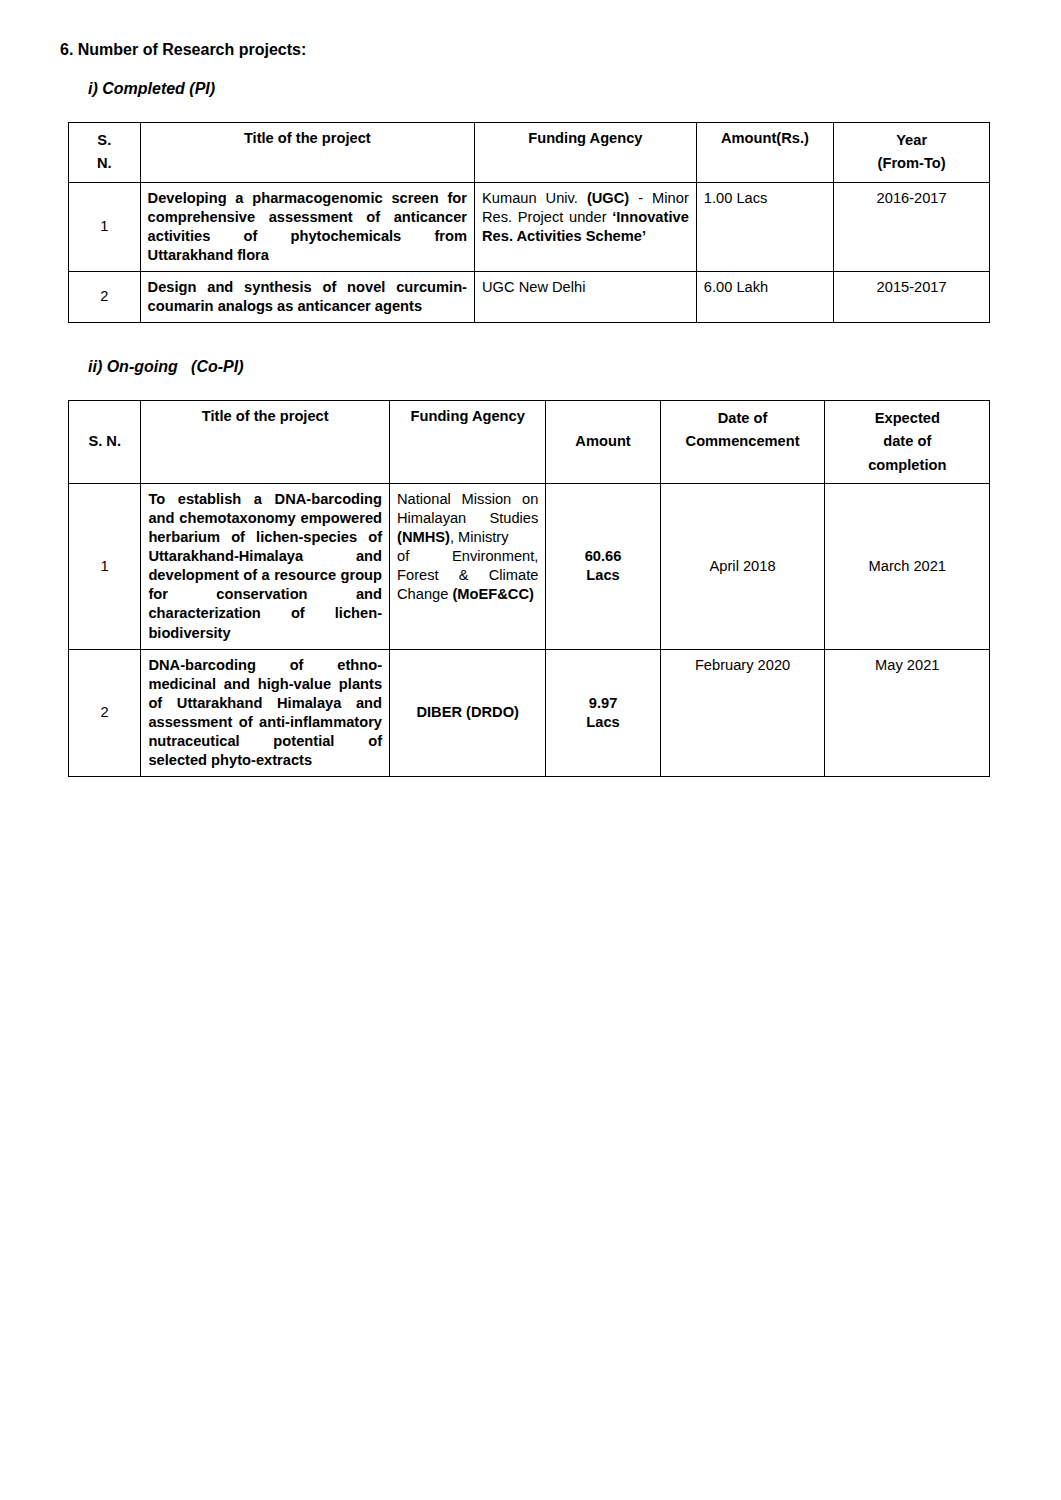6. Number of Research projects:
i) Completed (PI)
| S. N. | Title of the project | Funding Agency | Amount(Rs.) | Year (From-To) |
| --- | --- | --- | --- | --- |
| 1 | Developing a pharmacogenomic screen for comprehensive assessment of anticancer activities of phytochemicals from Uttarakhand flora | Kumaun Univ. (UGC) - Minor Res. Project under ‘Innovative Res. Activities Scheme’ | 1.00 Lacs | 2016-2017 |
| 2 | Design and synthesis of novel curcumin-coumarin analogs as anticancer agents | UGC New Delhi | 6.00 Lakh | 2015-2017 |
ii) On-going (Co-PI)
| S. N. | Title of the project | Funding Agency | Amount | Date of Commencement | Expected date of completion |
| --- | --- | --- | --- | --- | --- |
| 1 | To establish a DNA-barcoding and chemotaxonomy empowered herbarium of lichen-species of Uttarakhand-Himalaya and development of a resource group for conservation and characterization of lichen-biodiversity | National Mission on Himalayan Studies (NMHS) , Ministry of Environment, Forest & Climate Change (MoEF&CC) | 60.66 Lacs | April 2018 | March 2021 |
| 2 | DNA-barcoding of ethno-medicinal and high-value plants of Uttarakhand Himalaya and assessment of anti-inflammatory nutraceutical potential of selected phyto-extracts | DIBER (DRDO) | 9.97 Lacs | February 2020 | May 2021 |